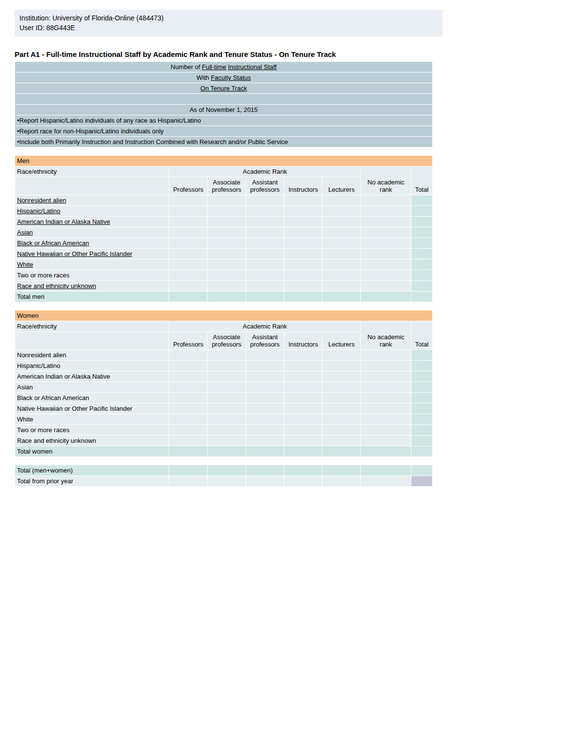Institution: University of Florida-Online (484473)
User ID: 88G443E
Part A1 - Full-time Instructional Staff by Academic Rank and Tenure Status - On Tenure Track
| Number of Full-time Instructional Staff |
| With Faculty Status |
| On Tenure Track |
| As of November 1, 2015 |
| •Report Hispanic/Latino individuals of any race as Hispanic/Latino |
| •Report race for non-Hispanic/Latino individuals only |
| •Include both Primarily Instruction and Instruction Combined with Research and/or Public Service |
| Men |
| Race/ethnicity | Academic Rank | No academic rank | Total |
| | Professors | Associate professors | Assistant professors | Instructors | Lecturers |
| Nonresident alien | | | | | | | |
| Hispanic/Latino | | | | | | | |
| American Indian or Alaska Native | | | | | | | |
| Asian | | | | | | | |
| Black or African American | | | | | | | |
| Native Hawaiian or Other Pacific Islander | | | | | | | |
| White | | | | | | | |
| Two or more races | | | | | | | |
| Race and ethnicity unknown | | | | | | | |
| Total men | | | | | | | |
| Women |
| Race/ethnicity | Academic Rank | No academic rank | Total |
| | Professors | Associate professors | Assistant professors | Instructors | Lecturers |
| Nonresident alien | | | | | | | |
| Hispanic/Latino | | | | | | | |
| American Indian or Alaska Native | | | | | | | |
| Asian | | | | | | | |
| Black or African American | | | | | | | |
| Native Hawaiian or Other Pacific Islander | | | | | | | |
| White | | | | | | | |
| Two or more races | | | | | | | |
| Race and ethnicity unknown | | | | | | | |
| Total women | | | | | | | |
| Total (men+women) | | | | | | | |
| Total from prior year | | | | | | | |